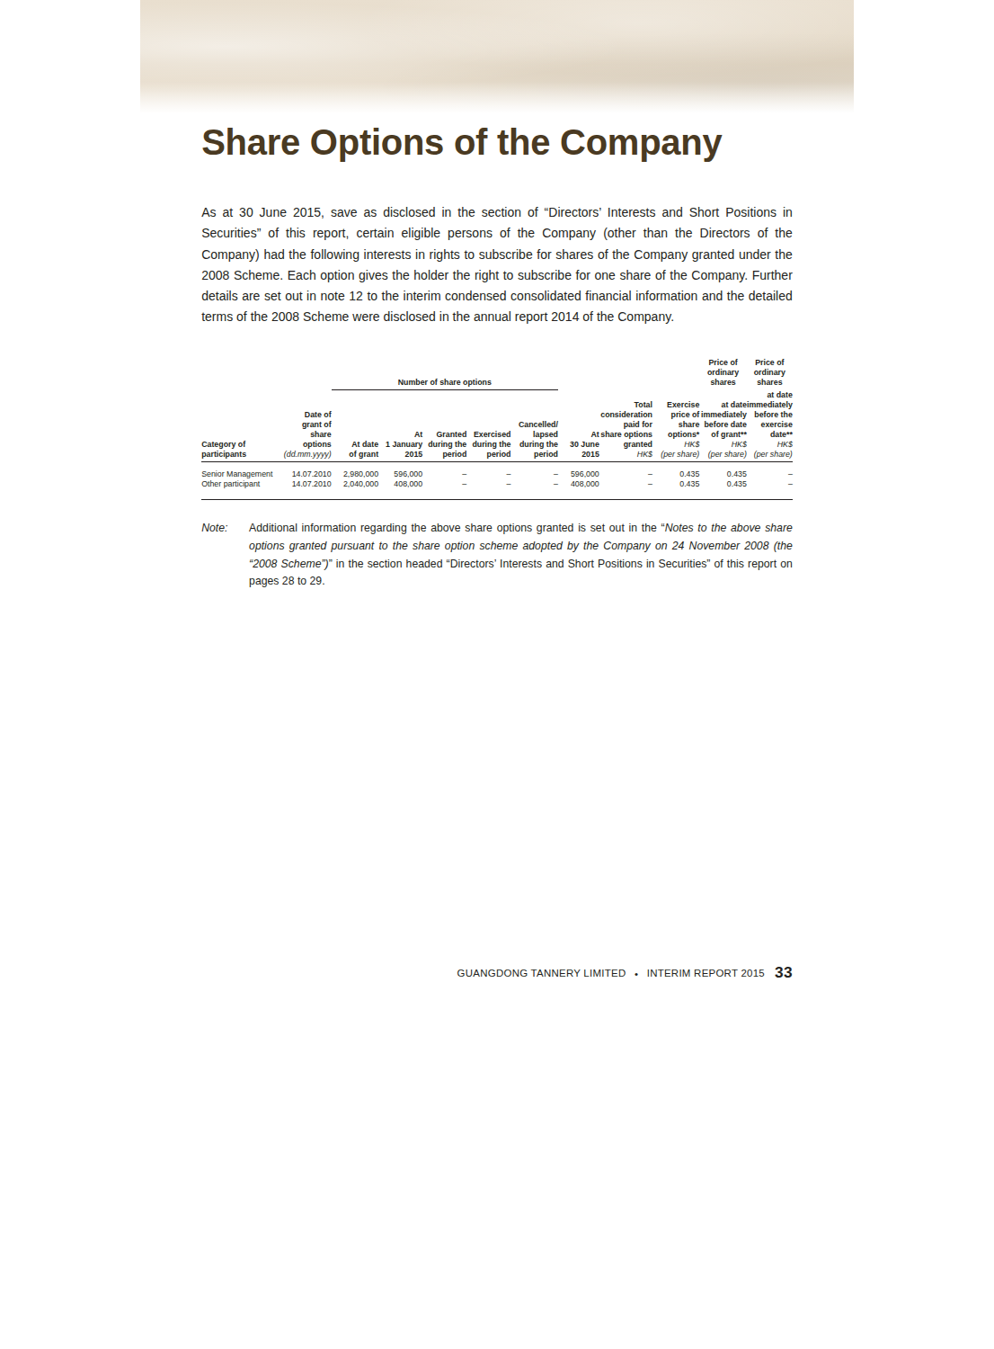Share Options of the Company
As at 30 June 2015, save as disclosed in the section of “Directors’ Interests and Short Positions in Securities” of this report, certain eligible persons of the Company (other than the Directors of the Company) had the following interests in rights to subscribe for shares of the Company granted under the 2008 Scheme. Each option gives the holder the right to subscribe for one share of the Company. Further details are set out in note 12 to the interim condensed consolidated financial information and the detailed terms of the 2008 Scheme were disclosed in the annual report 2014 of the Company.
| | | Number of share options | | | | Price of ordinary shares | Price of ordinary shares |
| Category of participants | Date of grant of share options (dd.mm.yyyy) | At date of grant | At 1 January 2015 | Granted during the period | Exercised during the period | Cancelled/ lapsed during the period | At 30 June 2015 | Total consideration paid for share options granted HK$ | Exercise price of share options* HK$ (per share) | at date immediately before date of grant** HK$ (per share) | at date immediately before the exercise date** HK$ (per share) |
| Senior Management | 14.07.2010 | 2,980,000 | 596,000 | – | – | – | 596,000 | – | 0.435 | 0.435 | – |
| Other participant | 14.07.2010 | 2,040,000 | 408,000 | – | – | – | 408,000 | – | 0.435 | 0.435 | – |
Note: Additional information regarding the above share options granted is set out in the “Notes to the above share options granted pursuant to the share option scheme adopted by the Company on 24 November 2008 (the “2008 Scheme”)” in the section headed “Directors’ Interests and Short Positions in Securities” of this report on pages 28 to 29.
GUANGDONG TANNERY LIMITED • INTERIM REPORT 2015 33